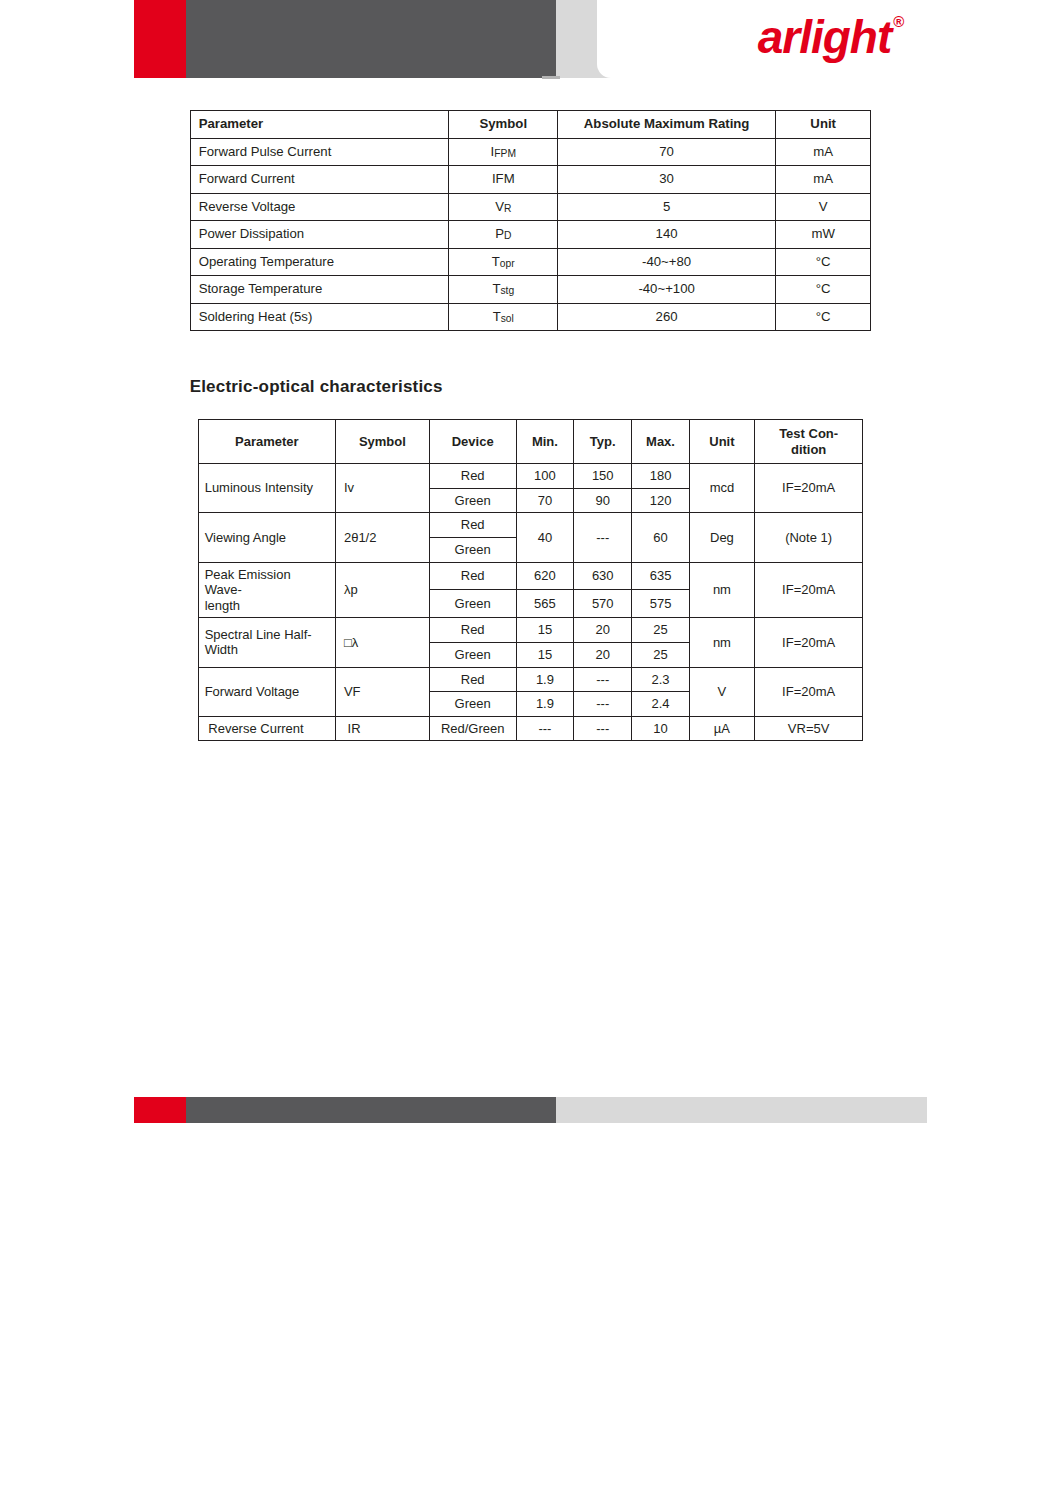arlight®
| Parameter | Symbol | Absolute Maximum Rating | Unit |
| --- | --- | --- | --- |
| Forward Pulse Current | I FPM | 70 | mA |
| Forward Current | IFM | 30 | mA |
| Reverse Voltage | V R | 5 | V |
| Power Dissipation | P D | 140 | mW |
| Operating Temperature | T opr | -40~+80 | °C |
| Storage Temperature | T stg | -40~+100 | °C |
| Soldering Heat (5s) | T sol | 260 | °C |
Electric-optical characteristics
| Parameter | Symbol | Device | Min. | Typ. | Max. | Unit | Test Con- dition |
| --- | --- | --- | --- | --- | --- | --- | --- |
| Luminous Intensity | Iv | Red | 100 | 150 | 180 | mcd | IF=20mA |
| Green | 70 | 90 | 120 |
| Viewing Angle | 2θ1/2 | Red | 40 | --- | 60 | Deg | (Note 1) |
| Green |
| Peak Emission Wave- length | λp | Red | 620 | 630 | 635 | nm | IF=20mA |
| Green | 565 | 570 | 575 |
| Spectral Line Half- Width | □λ | Red | 15 | 20 | 25 | nm | IF=20mA |
| Green | 15 | 20 | 25 |
| Forward Voltage | VF | Red | 1.9 | --- | 2.3 | V | IF=20mA |
| Green | 1.9 | --- | 2.4 |
| Reverse Current | IR | Red/Green | --- | --- | 10 | µA | VR=5V |